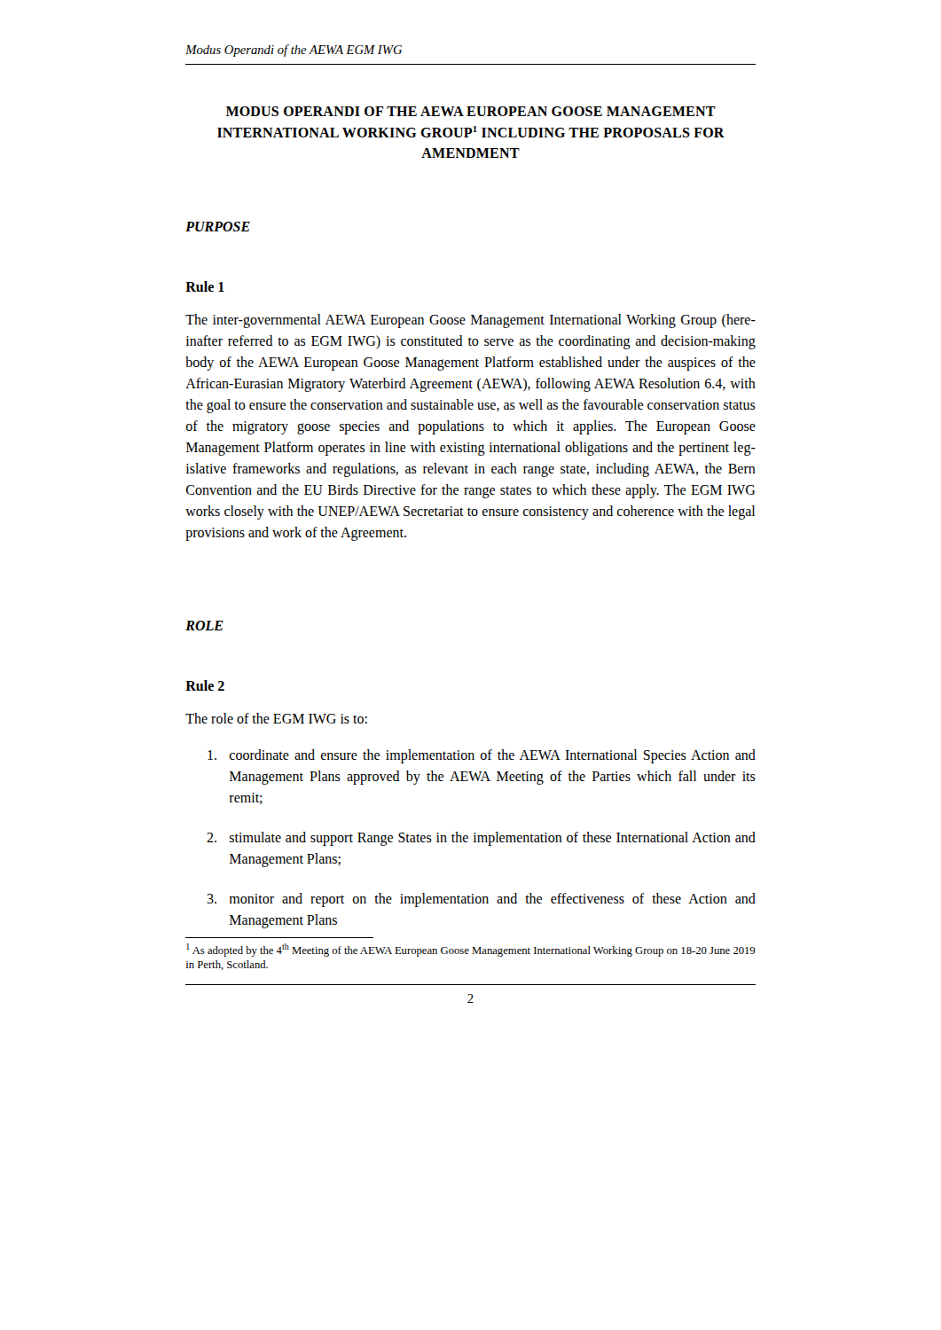Modus Operandi of the AEWA EGM IWG
Modus Operandi of the AEWA European Goose Management International Working Group1 including the Proposals for Amendment
Purpose
Rule 1
The inter-governmental AEWA European Goose Management International Working Group (hereinafter referred to as EGM IWG) is constituted to serve as the coordinating and decision-making body of the AEWA European Goose Management Platform established under the auspices of the African-Eurasian Migratory Waterbird Agreement (AEWA), following AEWA Resolution 6.4, with the goal to ensure the conservation and sustainable use, as well as the favourable conservation status of the migratory goose species and populations to which it applies. The European Goose Management Platform operates in line with existing international obligations and the pertinent legislative frameworks and regulations, as relevant in each range state, including AEWA, the Bern Convention and the EU Birds Directive for the range states to which these apply. The EGM IWG works closely with the UNEP/AEWA Secretariat to ensure consistency and coherence with the legal provisions and work of the Agreement.
Role
Rule 2
The role of the EGM IWG is to:
coordinate and ensure the implementation of the AEWA International Species Action and Management Plans approved by the AEWA Meeting of the Parties which fall under its remit;
stimulate and support Range States in the implementation of these International Action and Management Plans;
monitor and report on the implementation and the effectiveness of these Action and Management Plans
1 As adopted by the 4th Meeting of the AEWA European Goose Management International Working Group on 18-20 June 2019 in Perth, Scotland.
2